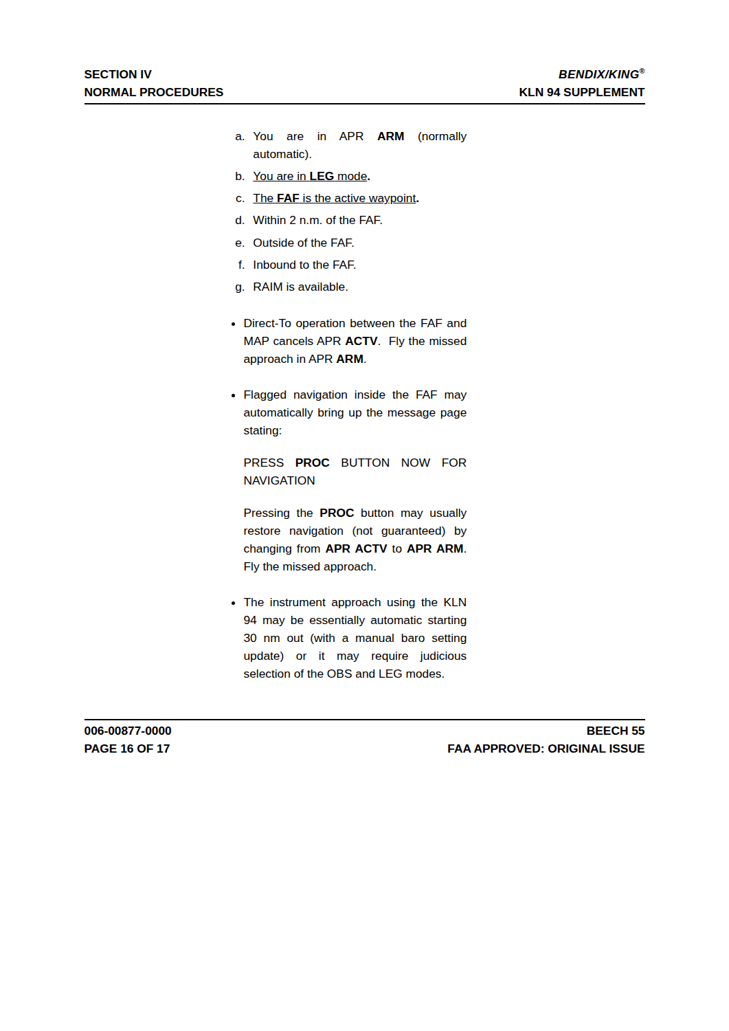SECTION IV
BENDIX/KING®
NORMAL PROCEDURES
KLN 94 SUPPLEMENT
You are in APR ARM (normally automatic).
You are in LEG mode.
The FAF is the active waypoint.
Within 2 n.m. of the FAF.
Outside of the FAF.
Inbound to the FAF.
RAIM is available.
Direct-To operation between the FAF and MAP cancels APR ACTV. Fly the missed approach in APR ARM.
Flagged navigation inside the FAF may automatically bring up the message page stating:
PRESS PROC BUTTON NOW FOR NAVIGATION
Pressing the PROC button may usually restore navigation (not guaranteed) by changing from APR ACTV to APR ARM. Fly the missed approach.
The instrument approach using the KLN 94 may be essentially automatic starting 30 nm out (with a manual baro setting update) or it may require judicious selection of the OBS and LEG modes.
006-00877-0000
BEECH 55
PAGE 16 OF 17
FAA APPROVED: ORIGINAL ISSUE